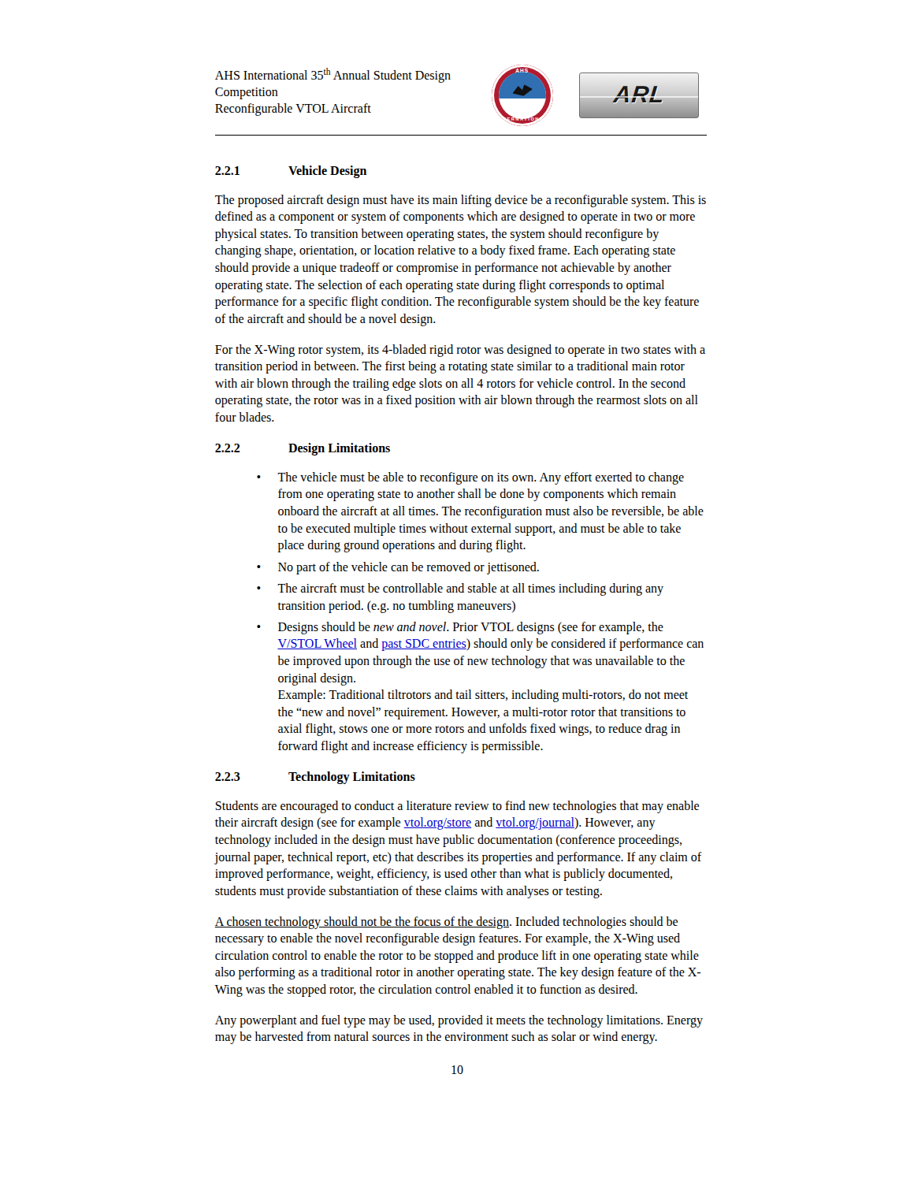AHS International 35th Annual Student Design Competition Reconfigurable VTOL Aircraft
AHS
INTERNATIONAL
ARL
2.2.1 Vehicle Design
The proposed aircraft design must have its main lifting device be a reconfigurable system. This is defined as a component or system of components which are designed to operate in two or more physical states. To transition between operating states, the system should reconfigure by changing shape, orientation, or location relative to a body fixed frame. Each operating state should provide a unique tradeoff or compromise in performance not achievable by another operating state. The selection of each operating state during flight corresponds to optimal performance for a specific flight condition. The reconfigurable system should be the key feature of the aircraft and should be a novel design.
For the X-Wing rotor system, its 4-bladed rigid rotor was designed to operate in two states with a transition period in between. The first being a rotating state similar to a traditional main rotor with air blown through the trailing edge slots on all 4 rotors for vehicle control. In the second operating state, the rotor was in a fixed position with air blown through the rearmost slots on all four blades.
2.2.2 Design Limitations
The vehicle must be able to reconfigure on its own. Any effort exerted to change from one operating state to another shall be done by components which remain onboard the aircraft at all times. The reconfiguration must also be reversible, be able to be executed multiple times without external support, and must be able to take place during ground operations and during flight.
No part of the vehicle can be removed or jettisoned.
The aircraft must be controllable and stable at all times including during any transition period. (e.g. no tumbling maneuvers)
Designs should be new and novel. Prior VTOL designs (see for example, the V/STOL Wheel and past SDC entries) should only be considered if performance can be improved upon through the use of new technology that was unavailable to the original design.
Example: Traditional tiltrotors and tail sitters, including multi-rotors, do not meet the “new and novel” requirement. However, a multi-rotor rotor that transitions to axial flight, stows one or more rotors and unfolds fixed wings, to reduce drag in forward flight and increase efficiency is permissible.
2.2.3 Technology Limitations
Students are encouraged to conduct a literature review to find new technologies that may enable their aircraft design (see for example vtol.org/store and vtol.org/journal). However, any technology included in the design must have public documentation (conference proceedings, journal paper, technical report, etc) that describes its properties and performance. If any claim of improved performance, weight, efficiency, is used other than what is publicly documented, students must provide substantiation of these claims with analyses or testing.
A chosen technology should not be the focus of the design. Included technologies should be necessary to enable the novel reconfigurable design features. For example, the X-Wing used circulation control to enable the rotor to be stopped and produce lift in one operating state while also performing as a traditional rotor in another operating state. The key design feature of the X-Wing was the stopped rotor, the circulation control enabled it to function as desired.
Any powerplant and fuel type may be used, provided it meets the technology limitations. Energy may be harvested from natural sources in the environment such as solar or wind energy.
10